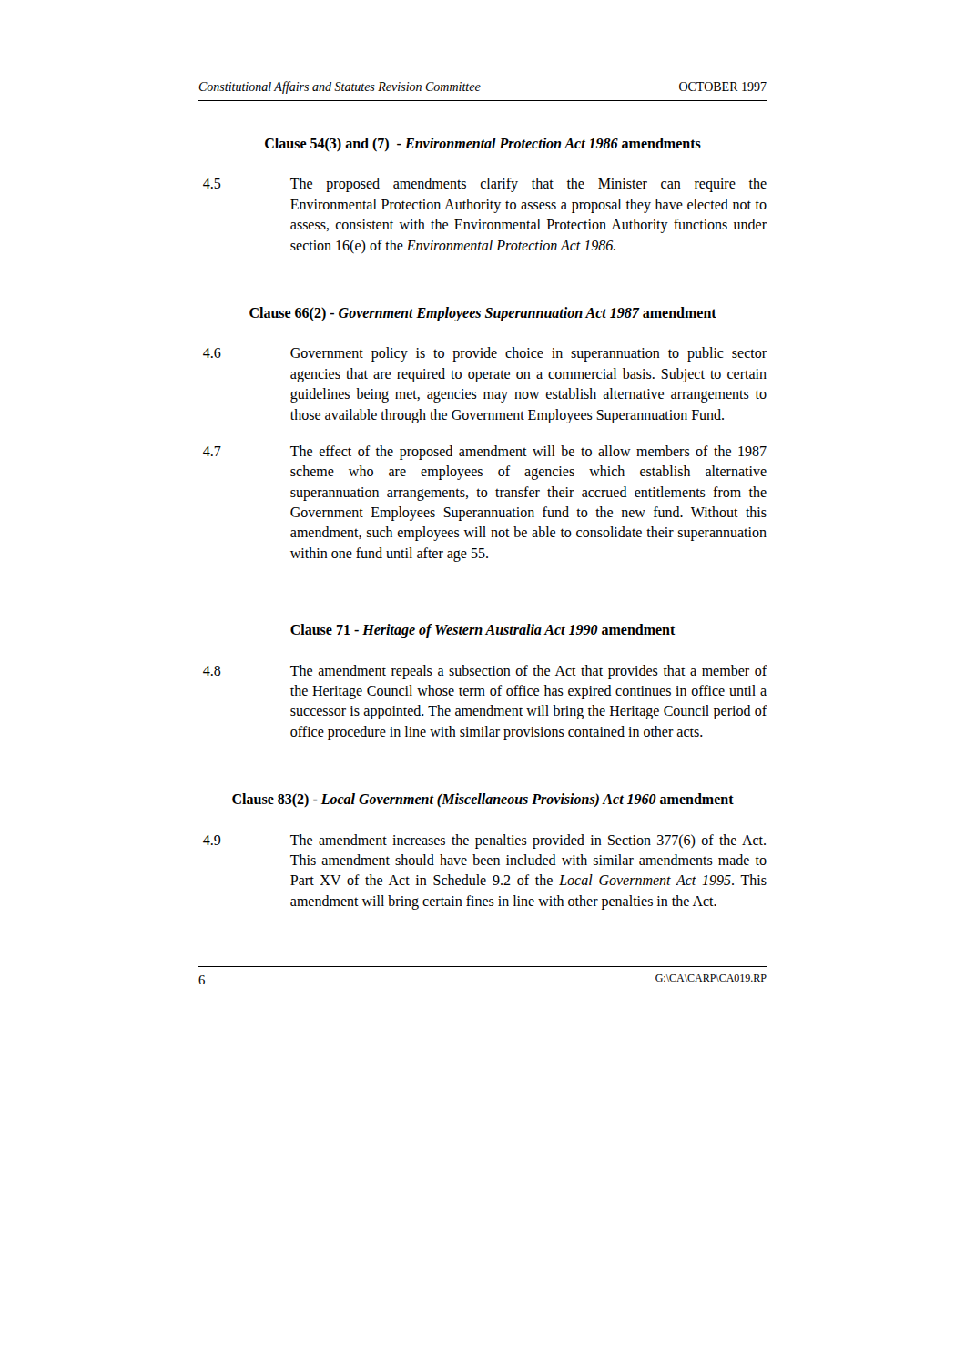Constitutional Affairs and Statutes Revision Committee
OCTOBER 1997
Clause 54(3) and (7) - Environmental Protection Act 1986 amendments
4.5
The proposed amendments clarify that the Minister can require the Environmental Protection Authority to assess a proposal they have elected not to assess, consistent with the Environmental Protection Authority functions under section 16(e) of the Environmental Protection Act 1986.
Clause 66(2) - Government Employees Superannuation Act 1987 amendment
4.6
Government policy is to provide choice in superannuation to public sector agencies that are required to operate on a commercial basis. Subject to certain guidelines being met, agencies may now establish alternative arrangements to those available through the Government Employees Superannuation Fund.
4.7
The effect of the proposed amendment will be to allow members of the 1987 scheme who are employees of agencies which establish alternative superannuation arrangements, to transfer their accrued entitlements from the Government Employees Superannuation fund to the new fund. Without this amendment, such employees will not be able to consolidate their superannuation within one fund until after age 55.
Clause 71 - Heritage of Western Australia Act 1990 amendment
4.8
The amendment repeals a subsection of the Act that provides that a member of the Heritage Council whose term of office has expired continues in office until a successor is appointed. The amendment will bring the Heritage Council period of office procedure in line with similar provisions contained in other acts.
Clause 83(2) - Local Government (Miscellaneous Provisions) Act 1960 amendment
4.9
The amendment increases the penalties provided in Section 377(6) of the Act. This amendment should have been included with similar amendments made to Part XV of the Act in Schedule 9.2 of the Local Government Act 1995. This amendment will bring certain fines in line with other penalties in the Act.
6
G:\CA\CARP\CA019.RP